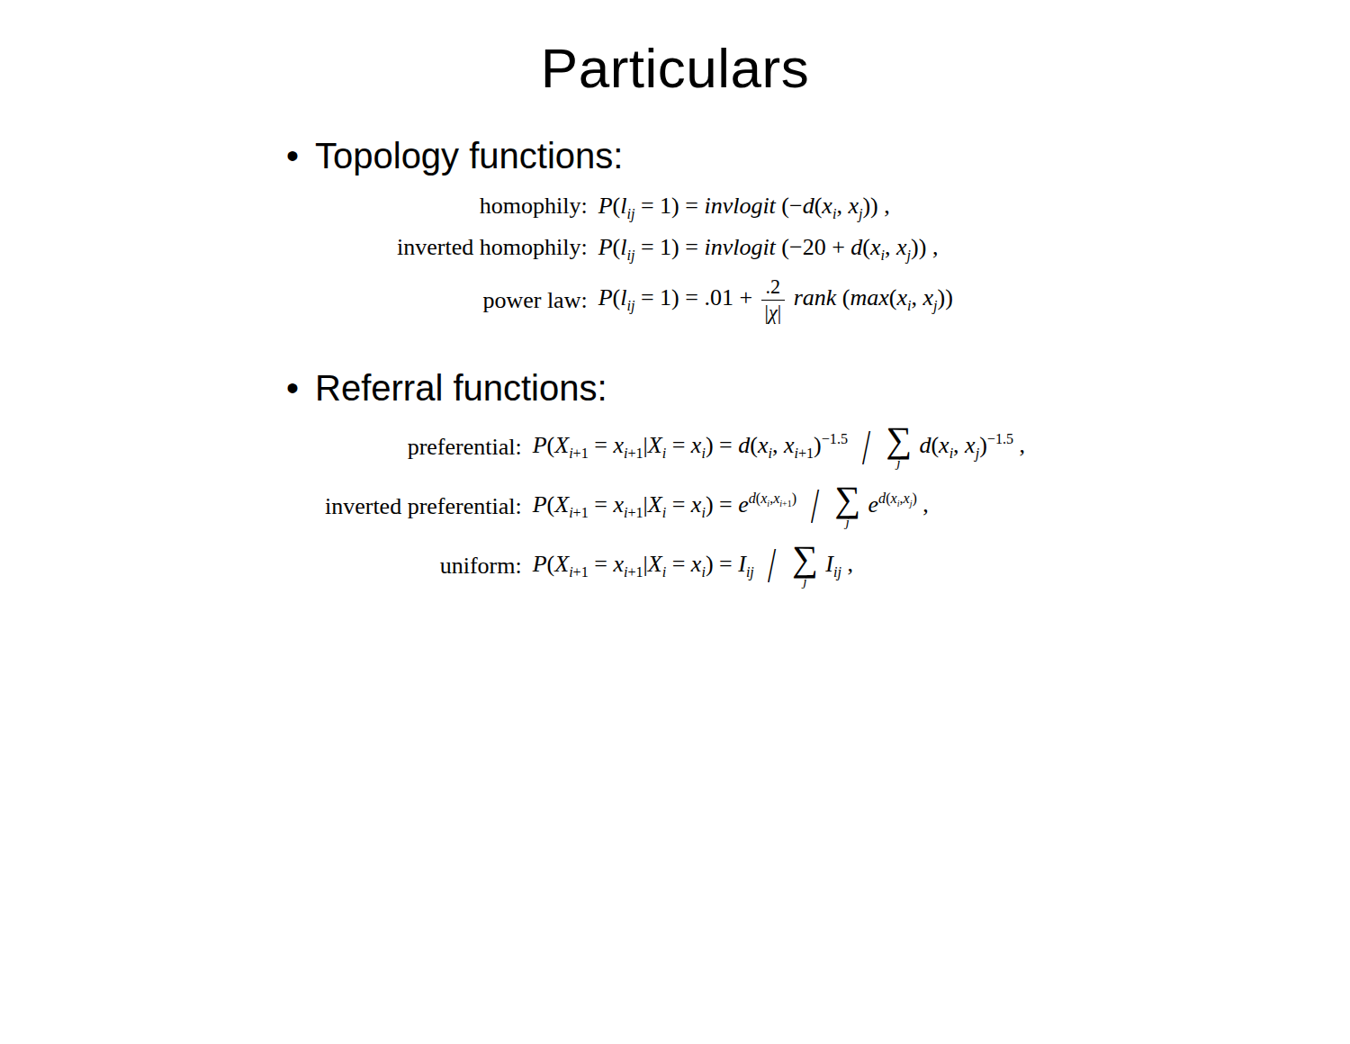Particulars
Topology functions:
| homophily: | P ( l ij = 1) = invlogit (− d ( x i , x j )) , |
| inverted homophily: | P ( l ij = 1) = invlogit (−20 + d ( x i , x j )) , |
| power law: | P ( l ij = 1) = .01 + .2 / χ / rank ( max ( x i , x j )) |
Referral functions:
| preferential: | P ( X i +1 = x i +1 / X i = x i ) = d ( x i , x i +1 ) −1.5 / ∑ j d ( x i , x j ) −1.5 , |
| inverted preferential: | P ( X i +1 = x i +1 / X i = x i ) = e d ( x i , x i +1 ) / ∑ j e d ( x i , x j ) , |
| uniform: | P ( X i +1 = x i +1 / X i = x i ) = I ij / ∑ j I ij , |